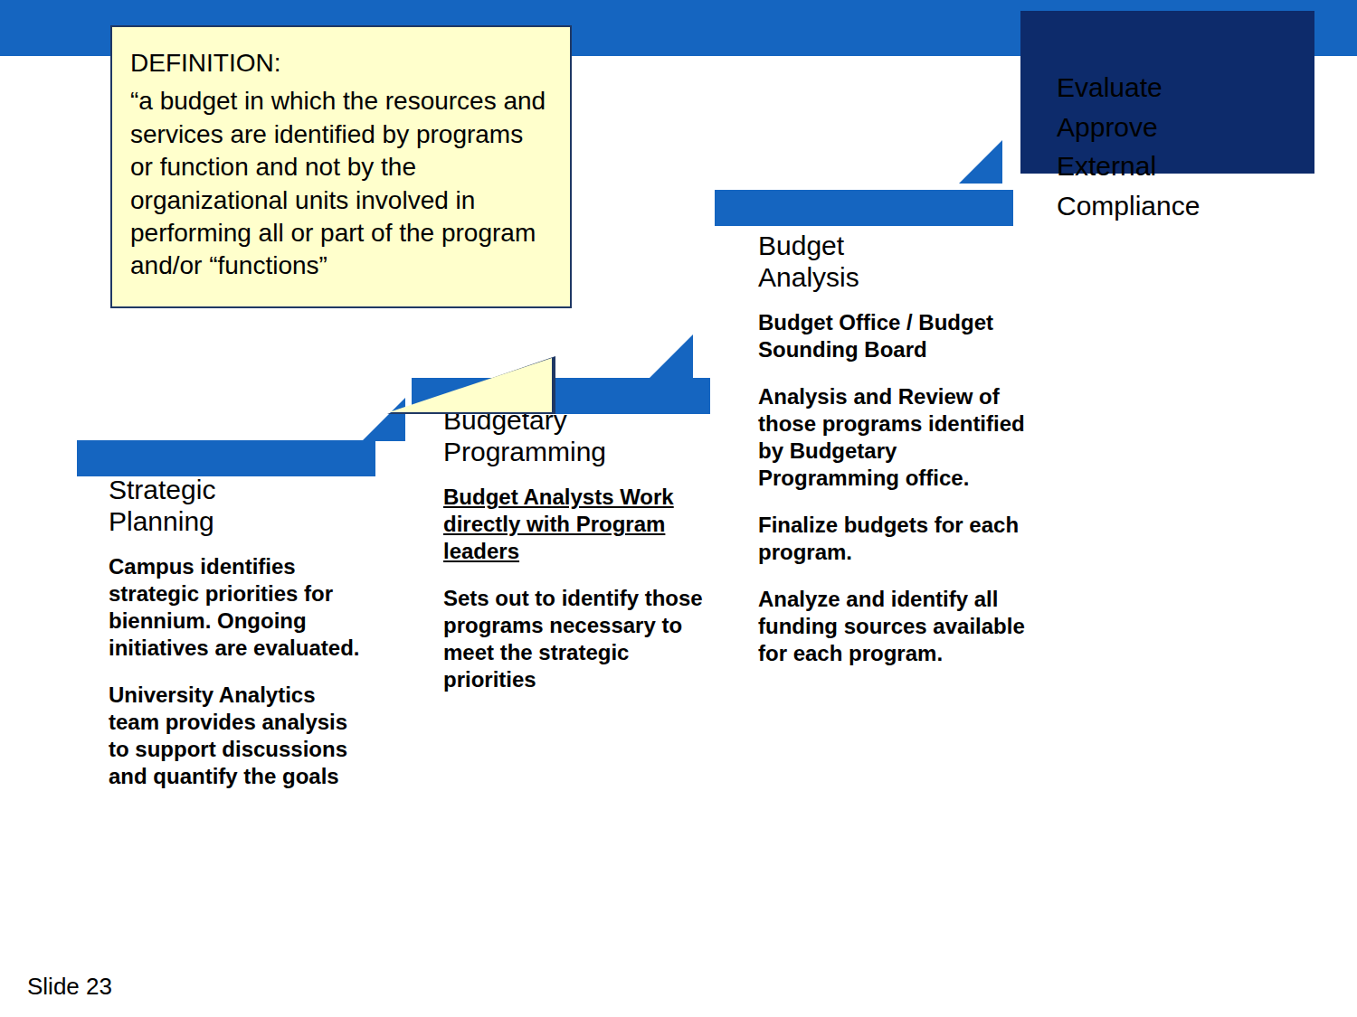Strategic
Planning
Campus identifies strategic priorities for biennium. Ongoing initiatives are evaluated.
University Analytics team provides analysis to support discussions and quantify the goals
Budgetary
Programming
Budget Analysts Work directly with Program leaders
Sets out to identify those programs necessary to meet the strategic priorities
Budget
Analysis
Budget Office / Budget Sounding Board
Analysis and Review of those programs identified by Budgetary Programming office.
Finalize budgets for each program.
Analyze and identify all funding sources available for each program.
Evaluate
Approve
External
Compliance
DEFINITION:
“a budget in which the resources and services are identified by programs or function and not by the organizational units involved in performing all or part of the program and/or “functions”
Slide 23